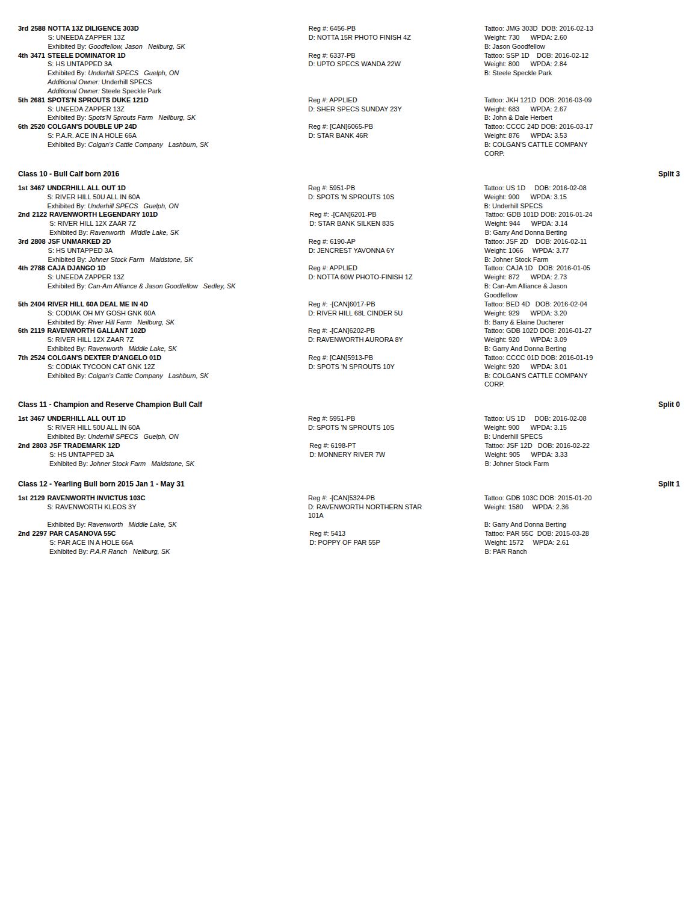| 3rd | 2588 | NOTTA 13Z DILIGENCE 303D S: UNEEDA ZAPPER 13Z Exhibited By: Goodfellow, Jason Neilburg, SK | Reg #: 6456-PB D: NOTTA 15R PHOTO FINISH 4Z | Tattoo: JMG 303D DOB: 2016-02-13 Weight: 730 WPDA: 2.60 B: Jason Goodfellow |
| 4th | 3471 | STEELE DOMINATOR 1D S: HS UNTAPPED 3A Exhibited By: Underhill SPECS Guelph, ON Additional Owner: Underhill SPECS Additional Owner: Steele Speckle Park | Reg #: 6337-PB D: UPTO SPECS WANDA 22W | Tattoo: SSP 1D DOB: 2016-02-12 Weight: 800 WPDA: 2.84 B: Steele Speckle Park |
| 5th | 2681 | SPOTS'N SPROUTS DUKE 121D S: UNEEDA ZAPPER 13Z Exhibited By: Spots'N Sprouts Farm Neilburg, SK | Reg #: APPLIED D: SHER SPECS SUNDAY 23Y | Tattoo: JKH 121D DOB: 2016-03-09 Weight: 683 WPDA: 2.67 B: John & Dale Herbert |
| 6th | 2520 | COLGAN'S DOUBLE UP 24D S: P.A.R. ACE IN A HOLE 66A Exhibited By: Colgan's Cattle Company Lashburn, SK | Reg #: [CAN]6065-PB D: STAR BANK 46R | Tattoo: CCCC 24D DOB: 2016-03-17 Weight: 876 WPDA: 3.53 B: COLGAN'S CATTLE COMPANY CORP. |
Class 10 - Bull Calf born 2016
Split 3
| 1st | 3467 | UNDERHILL ALL OUT 1D S: RIVER HILL 50U ALL IN 60A Exhibited By: Underhill SPECS Guelph, ON | Reg #: 5951-PB D: SPOTS 'N SPROUTS 10S | Tattoo: US 1D DOB: 2016-02-08 Weight: 900 WPDA: 3.15 B: Underhill SPECS |
| 2nd | 2122 | RAVENWORTH LEGENDARY 101D S: RIVER HILL 12X ZAAR 7Z Exhibited By: Ravenworth Middle Lake, SK | Reg #: -[CAN]6201-PB D: STAR BANK SILKEN 83S | Tattoo: GDB 101D DOB: 2016-01-24 Weight: 944 WPDA: 3.14 B: Garry And Donna Berting |
| 3rd | 2808 | JSF UNMARKED 2D S: HS UNTAPPED 3A Exhibited By: Johner Stock Farm Maidstone, SK | Reg #: 6190-AP D: JENCREST YAVONNA 6Y | Tattoo: JSF 2D DOB: 2016-02-11 Weight: 1066 WPDA: 3.77 B: Johner Stock Farm |
| 4th | 2788 | CAJA DJANGO 1D S: UNEEDA ZAPPER 13Z Exhibited By: Can-Am Alliance & Jason Goodfellow Sedley, SK | Reg #: APPLIED D: NOTTA 60W PHOTO-FINISH 1Z | Tattoo: CAJA 1D DOB: 2016-01-05 Weight: 872 WPDA: 2.73 B: Can-Am Alliance & Jason Goodfellow |
| 5th | 2404 | RIVER HILL 60A DEAL ME IN 4D S: CODIAK OH MY GOSH GNK 60A Exhibited By: River Hill Farm Neilburg, SK | Reg #: -[CAN]6017-PB D: RIVER HILL 68L CINDER 5U | Tattoo: BED 4D DOB: 2016-02-04 Weight: 929 WPDA: 3.20 B: Barry & Elaine Ducherer |
| 6th | 2119 | RAVENWORTH GALLANT 102D S: RIVER HILL 12X ZAAR 7Z Exhibited By: Ravenworth Middle Lake, SK | Reg #: -[CAN]6202-PB D: RAVENWORTH AURORA 8Y | Tattoo: GDB 102D DOB: 2016-01-27 Weight: 920 WPDA: 3.09 B: Garry And Donna Berting |
| 7th | 2524 | COLGAN'S DEXTER D'ANGELO 01D S: CODIAK TYCOON CAT GNK 12Z Exhibited By: Colgan's Cattle Company Lashburn, SK | Reg #: [CAN]5913-PB D: SPOTS 'N SPROUTS 10Y | Tattoo: CCCC 01D DOB: 2016-01-19 Weight: 920 WPDA: 3.01 B: COLGAN'S CATTLE COMPANY CORP. |
Class 11 - Champion and Reserve Champion Bull Calf
Split 0
| 1st | 3467 | UNDERHILL ALL OUT 1D S: RIVER HILL 50U ALL IN 60A Exhibited By: Underhill SPECS Guelph, ON | Reg #: 5951-PB D: SPOTS 'N SPROUTS 10S | Tattoo: US 1D DOB: 2016-02-08 Weight: 900 WPDA: 3.15 B: Underhill SPECS |
| 2nd | 2803 | JSF TRADEMARK 12D S: HS UNTAPPED 3A Exhibited By: Johner Stock Farm Maidstone, SK | Reg #: 6198-PT D: MONNERY RIVER 7W | Tattoo: JSF 12D DOB: 2016-02-22 Weight: 905 WPDA: 3.33 B: Johner Stock Farm |
Class 12 - Yearling Bull born 2015 Jan 1 - May 31
Split 1
| 1st | 2129 | RAVENWORTH INVICTUS 103C S: RAVENWORTH KLEOS 3Y Exhibited By: Ravenworth Middle Lake, SK | Reg #: -[CAN]5324-PB D: RAVENWORTH NORTHERN STAR 101A | Tattoo: GDB 103C DOB: 2015-01-20 Weight: 1580 WPDA: 2.36 B: Garry And Donna Berting |
| 2nd | 2297 | PAR CASANOVA 55C S: PAR ACE IN A HOLE 66A Exhibited By: P.A.R Ranch Neilburg, SK | Reg #: 5413 D: POPPY OF PAR 55P | Tattoo: PAR 55C DOB: 2015-03-28 Weight: 1572 WPDA: 2.61 B: PAR Ranch |